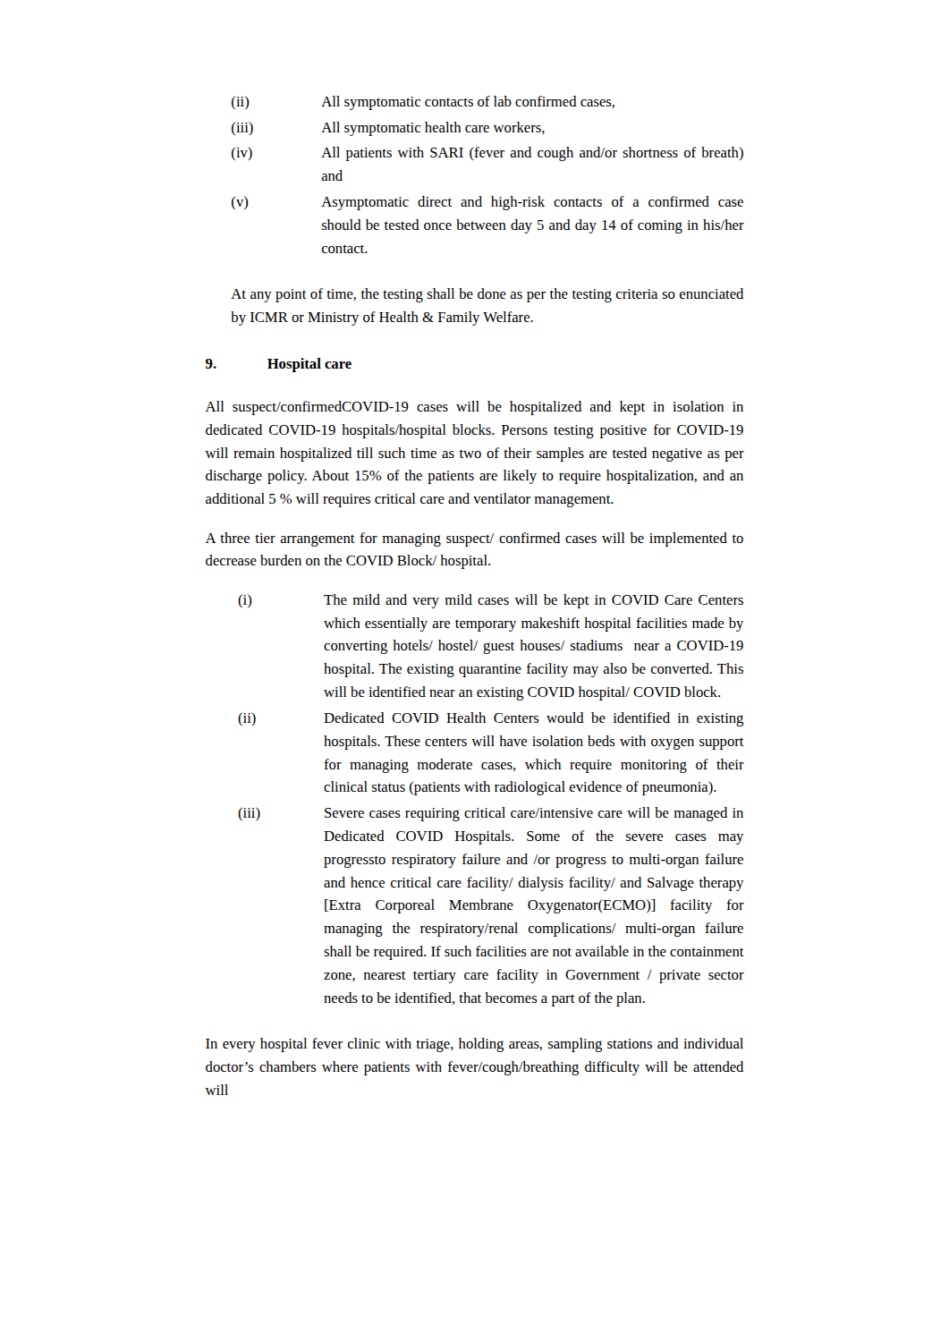| (ii) | All symptomatic contacts of lab confirmed cases, |
| (iii) | All symptomatic health care workers, |
| (iv) | All patients with SARI (fever and cough and/or shortness of breath) and |
| (v) | Asymptomatic direct and high-risk contacts of a confirmed case should be tested once between day 5 and day 14 of coming in his/her contact. |
At any point of time, the testing shall be done as per the testing criteria so enunciated by ICMR or Ministry of Health & Family Welfare.
9. Hospital care
All suspect/confirmedCOVID-19 cases will be hospitalized and kept in isolation in dedicated COVID-19 hospitals/hospital blocks. Persons testing positive for COVID-19 will remain hospitalized till such time as two of their samples are tested negative as per discharge policy. About 15% of the patients are likely to require hospitalization, and an additional 5 % will requires critical care and ventilator management.
A three tier arrangement for managing suspect/ confirmed cases will be implemented to decrease burden on the COVID Block/ hospital.
| (i) | The mild and very mild cases will be kept in COVID Care Centers which essentially are temporary makeshift hospital facilities made by converting hotels/ hostel/ guest houses/ stadiums near a COVID-19 hospital. The existing quarantine facility may also be converted. This will be identified near an existing COVID hospital/ COVID block. |
| (ii) | Dedicated COVID Health Centers would be identified in existing hospitals. These centers will have isolation beds with oxygen support for managing moderate cases, which require monitoring of their clinical status (patients with radiological evidence of pneumonia). |
| (iii) | Severe cases requiring critical care/intensive care will be managed in Dedicated COVID Hospitals. Some of the severe cases may progressto respiratory failure and /or progress to multi-organ failure and hence critical care facility/ dialysis facility/ and Salvage therapy [Extra Corporeal Membrane Oxygenator(ECMO)] facility for managing the respiratory/renal complications/ multi-organ failure shall be required. If such facilities are not available in the containment zone, nearest tertiary care facility in Government / private sector needs to be identified, that becomes a part of the plan. |
In every hospital fever clinic with triage, holding areas, sampling stations and individual doctor’s chambers where patients with fever/cough/breathing difficulty will be attended will